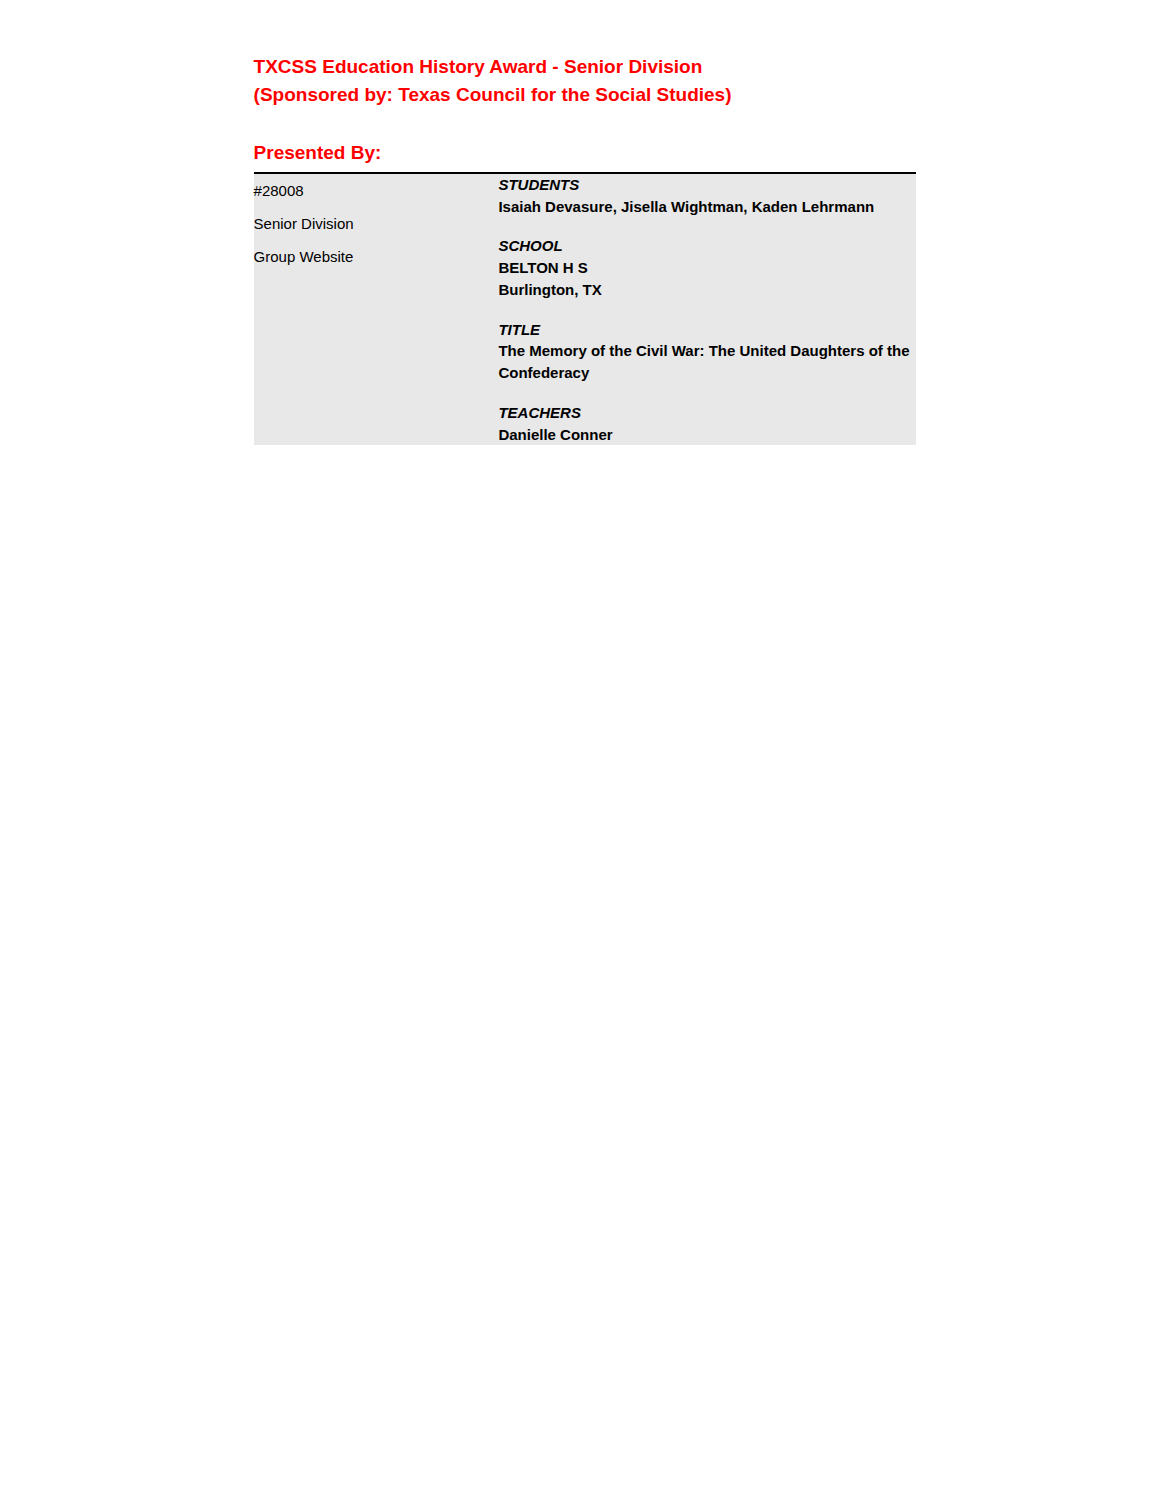TXCSS Education History Award - Senior Division
(Sponsored by: Texas Council for the Social Studies)
Presented By:
| #28008 Senior Division Group Website | STUDENTS Isaiah Devasure, Jisella Wightman, Kaden Lehrmann SCHOOL BELTON H S Burlington, TX TITLE The Memory of the Civil War: The United Daughters of the Confederacy TEACHERS Danielle Conner |